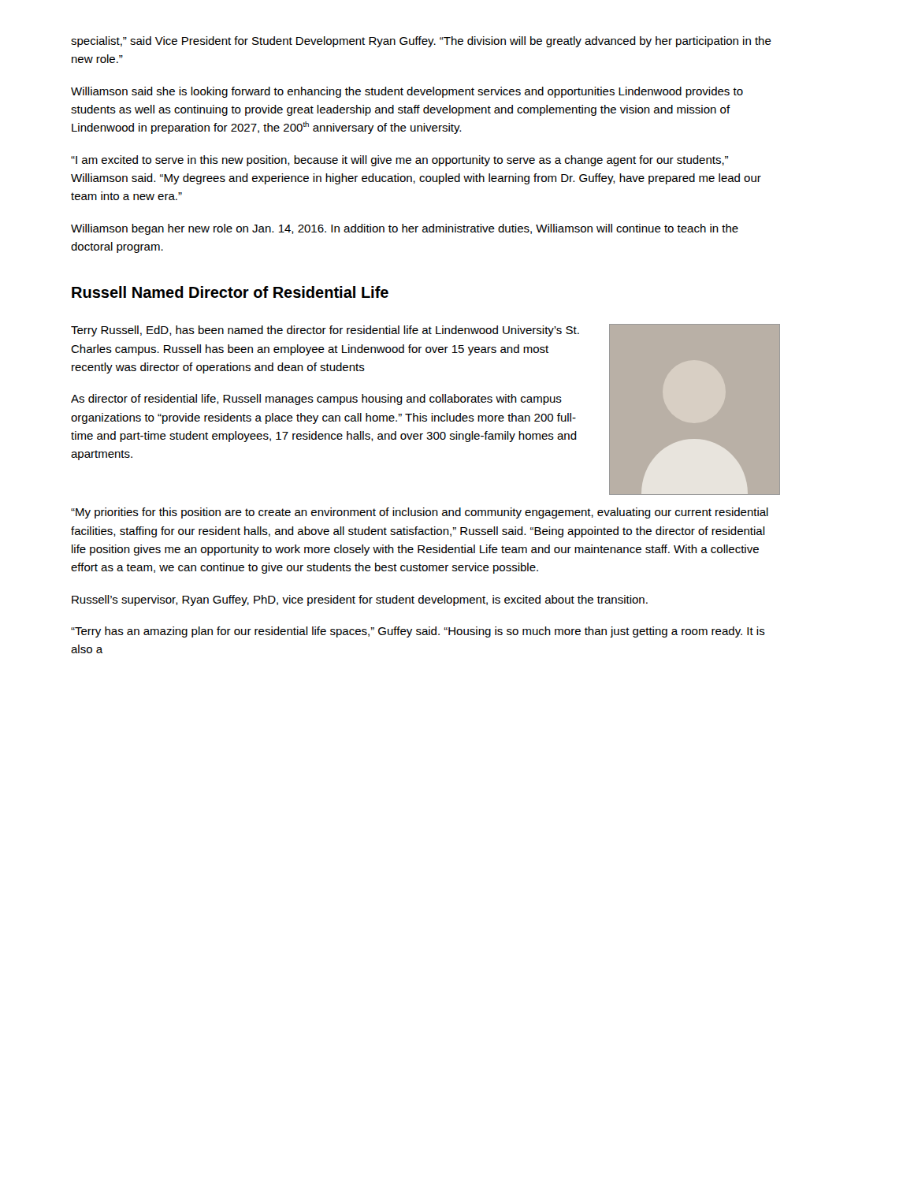specialist,” said Vice President for Student Development Ryan Guffey. “The division will be greatly advanced by her participation in the new role.”
Williamson said she is looking forward to enhancing the student development services and opportunities Lindenwood provides to students as well as continuing to provide great leadership and staff development and complementing the vision and mission of Lindenwood in preparation for 2027, the 200th anniversary of the university.
“I am excited to serve in this new position, because it will give me an opportunity to serve as a change agent for our students,” Williamson said. “My degrees and experience in higher education, coupled with learning from Dr. Guffey, have prepared me lead our team into a new era.”
Williamson began her new role on Jan. 14, 2016. In addition to her administrative duties, Williamson will continue to teach in the doctoral program.
Russell Named Director of Residential Life
Terry Russell, EdD, has been named the director for residential life at Lindenwood University’s St. Charles campus. Russell has been an employee at Lindenwood for over 15 years and most recently was director of operations and dean of students
As director of residential life, Russell manages campus housing and collaborates with campus organizations to “provide residents a place they can call home.” This includes more than 200 full-time and part-time student employees, 17 residence halls, and over 300 single-family homes and apartments.
“My priorities for this position are to create an environment of inclusion and community engagement, evaluating our current residential facilities, staffing for our resident halls, and above all student satisfaction,” Russell said. “Being appointed to the director of residential life position gives me an opportunity to work more closely with the Residential Life team and our maintenance staff. With a collective effort as a team, we can continue to give our students the best customer service possible.
Russell’s supervisor, Ryan Guffey, PhD, vice president for student development, is excited about the transition.
“Terry has an amazing plan for our residential life spaces,” Guffey said. “Housing is so much more than just getting a room ready. It is also a